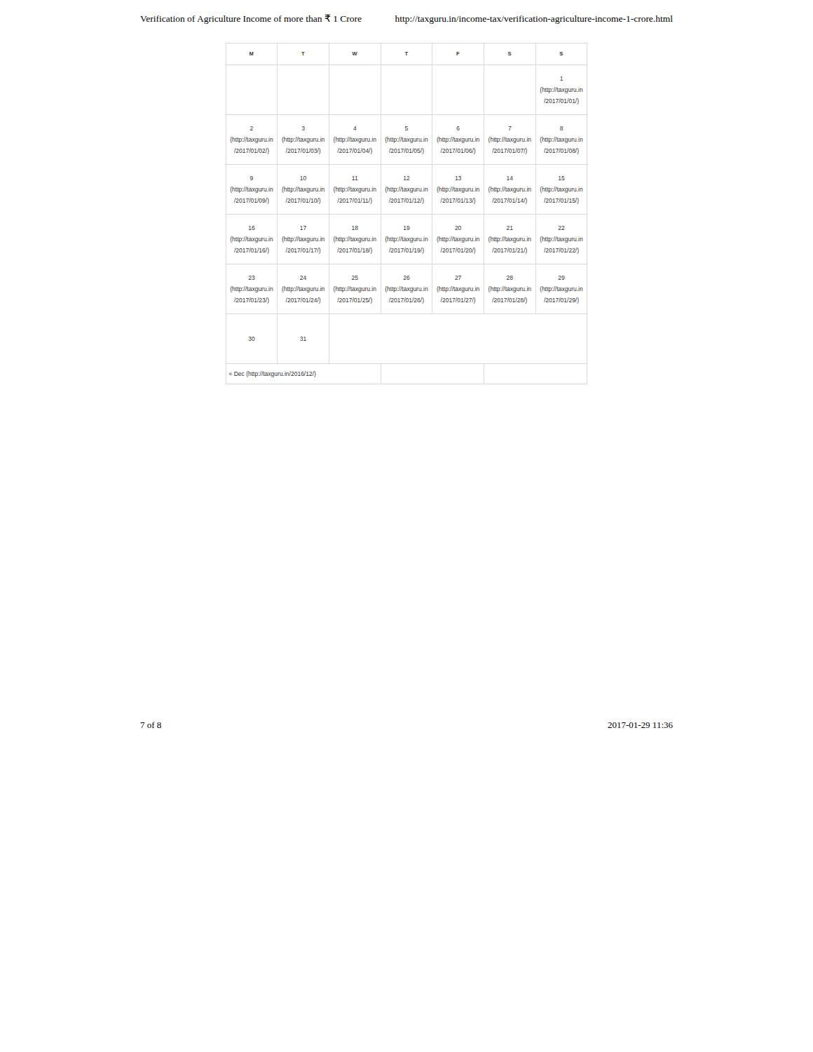Verification of Agriculture Income of more than ₹ 1 Crore
http://taxguru.in/income-tax/verification-agriculture-income-1-crore.html
| M | T | W | T | F | S | S |
| --- | --- | --- | --- | --- | --- | --- |
| | | | | | | 1 (http://taxguru.in /2017/01/01/) |
| 2 (http://taxguru.in /2017/01/02/) | 3 (http://taxguru.in /2017/01/03/) | 4 (http://taxguru.in /2017/01/04/) | 5 (http://taxguru.in /2017/01/05/) | 6 (http://taxguru.in /2017/01/06/) | 7 (http://taxguru.in /2017/01/07/) | 8 (http://taxguru.in /2017/01/08/) |
| 9 (http://taxguru.in /2017/01/09/) | 10 (http://taxguru.in /2017/01/10/) | 11 (http://taxguru.in /2017/01/11/) | 12 (http://taxguru.in /2017/01/12/) | 13 (http://taxguru.in /2017/01/13/) | 14 (http://taxguru.in /2017/01/14/) | 15 (http://taxguru.in /2017/01/15/) |
| 16 (http://taxguru.in /2017/01/16/) | 17 (http://taxguru.in /2017/01/17/) | 18 (http://taxguru.in /2017/01/18/) | 19 (http://taxguru.in /2017/01/19/) | 20 (http://taxguru.in /2017/01/20/) | 21 (http://taxguru.in /2017/01/21/) | 22 (http://taxguru.in /2017/01/22/) |
| 23 (http://taxguru.in /2017/01/23/) | 24 (http://taxguru.in /2017/01/24/) | 25 (http://taxguru.in /2017/01/25/) | 26 (http://taxguru.in /2017/01/26/) | 27 (http://taxguru.in /2017/01/27/) | 28 (http://taxguru.in /2017/01/28/) | 29 (http://taxguru.in /2017/01/29/) |
| 30 | 31 | |
| « Dec (http://taxguru.in/2016/12/) | | |
7 of 8
2017-01-29 11:36